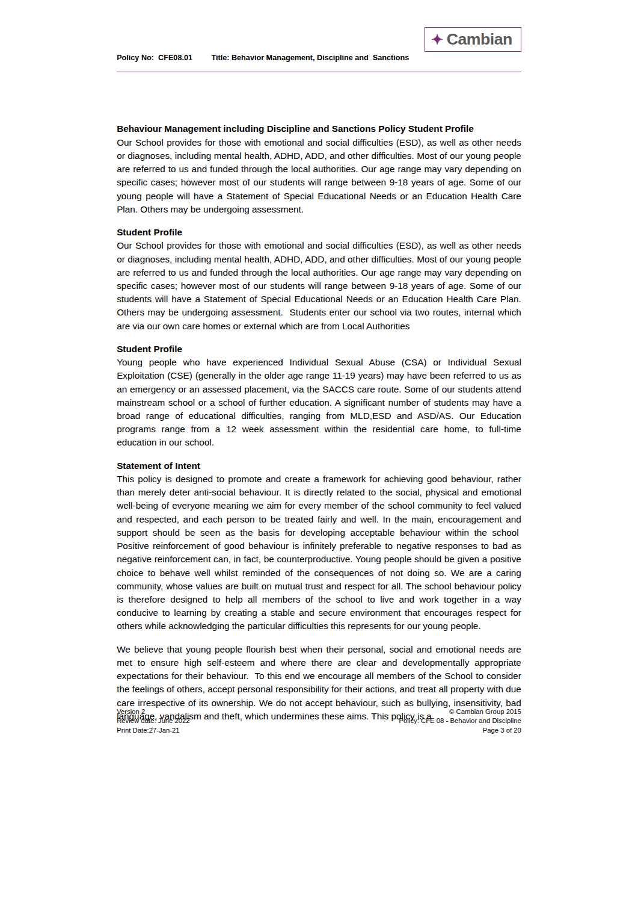Policy No: CFE08.01 Title: Behavior Management, Discipline and Sanctions
✦Cambian
Behaviour Management including Discipline and Sanctions Policy Student Profile
Our School provides for those with emotional and social difficulties (ESD), as well as other needs or diagnoses, including mental health, ADHD, ADD, and other difficulties. Most of our young people are referred to us and funded through the local authorities. Our age range may vary depending on specific cases; however most of our students will range between 9-18 years of age. Some of our young people will have a Statement of Special Educational Needs or an Education Health Care Plan. Others may be undergoing assessment.
Student Profile
Our School provides for those with emotional and social difficulties (ESD), as well as other needs or diagnoses, including mental health, ADHD, ADD, and other difficulties. Most of our young people are referred to us and funded through the local authorities. Our age range may vary depending on specific cases; however most of our students will range between 9-18 years of age. Some of our students will have a Statement of Special Educational Needs or an Education Health Care Plan. Others may be undergoing assessment. Students enter our school via two routes, internal which are via our own care homes or external which are from Local Authorities
Student Profile
Young people who have experienced Individual Sexual Abuse (CSA) or Individual Sexual Exploitation (CSE) (generally in the older age range 11-19 years) may have been referred to us as an emergency or an assessed placement, via the SACCS care route. Some of our students attend mainstream school or a school of further education. A significant number of students may have a broad range of educational difficulties, ranging from MLD,ESD and ASD/AS. Our Education programs range from a 12 week assessment within the residential care home, to full-time education in our school.
Statement of Intent
This policy is designed to promote and create a framework for achieving good behaviour, rather than merely deter anti-social behaviour. It is directly related to the social, physical and emotional well-being of everyone meaning we aim for every member of the school community to feel valued and respected, and each person to be treated fairly and well. In the main, encouragement and support should be seen as the basis for developing acceptable behaviour within the school Positive reinforcement of good behaviour is infinitely preferable to negative responses to bad as negative reinforcement can, in fact, be counterproductive. Young people should be given a positive choice to behave well whilst reminded of the consequences of not doing so. We are a caring community, whose values are built on mutual trust and respect for all. The school behaviour policy is therefore designed to help all members of the school to live and work together in a way conducive to learning by creating a stable and secure environment that encourages respect for others while acknowledging the particular difficulties this represents for our young people.
We believe that young people flourish best when their personal, social and emotional needs are met to ensure high self-esteem and where there are clear and developmentally appropriate expectations for their behaviour. To this end we encourage all members of the School to consider the feelings of others, accept personal responsibility for their actions, and treat all property with due care irrespective of its ownership. We do not accept behaviour, such as bullying, insensitivity, bad language, vandalism and theft, which undermines these aims. This policy is a
Version 2
Review date: June 2022
Print Date:27-Jan-21
© Cambian Group 2015
Policy: CFE 08 - Behavior and Discipline
Page 3 of 20